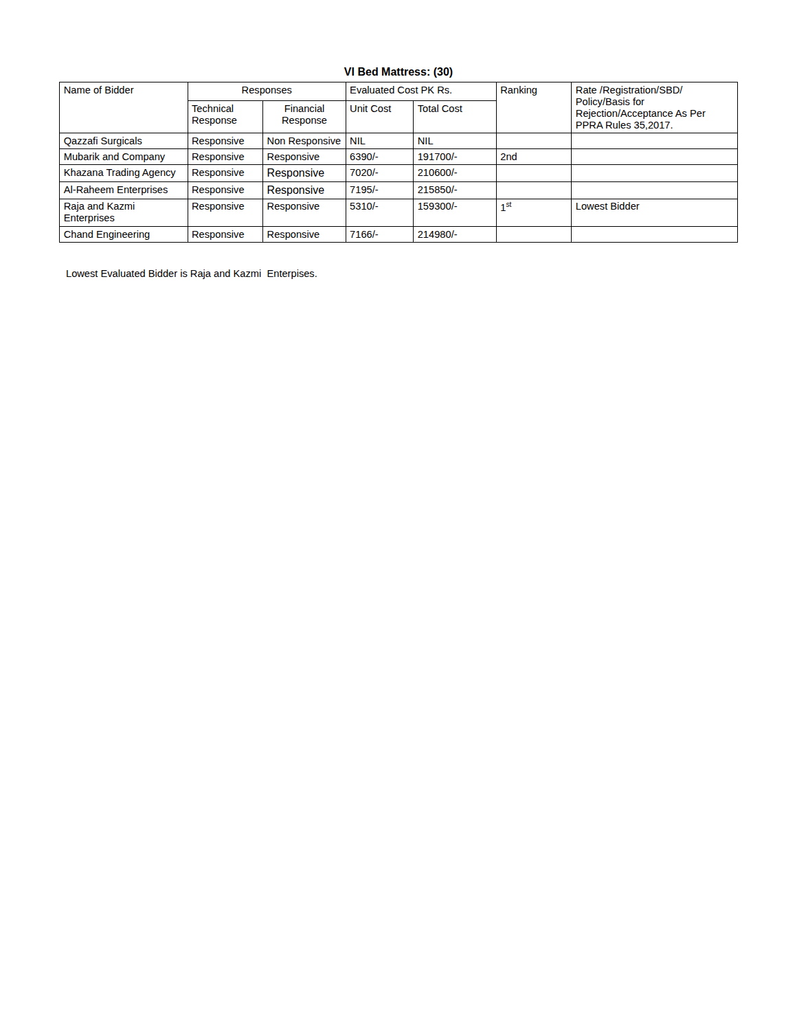VI Bed Mattress: (30)
| Name of Bidder | Responses | Evaluated Cost PK Rs. | Ranking | Rate /Registration/SBD/ Policy/Basis for Rejection/Acceptance As Per PPRA Rules 35,2017. |
| --- | --- | --- | --- | --- |
| Technical Response | Financial Response | Unit Cost | Total Cost |
| Qazzafi Surgicals | Responsive | Non Responsive | NIL | NIL | | |
| Mubarik and Company | Responsive | Responsive | 6390/- | 191700/- | 2nd | |
| Khazana Trading Agency | Responsive | Responsive | 7020/- | 210600/- | | |
| Al-Raheem Enterprises | Responsive | Responsive | 7195/- | 215850/- | | |
| Raja and Kazmi Enterprises | Responsive | Responsive | 5310/- | 159300/- | 1 st | Lowest Bidder |
| Chand Engineering | Responsive | Responsive | 7166/- | 214980/- | | |
Lowest Evaluated Bidder is Raja and Kazmi Enterpises.